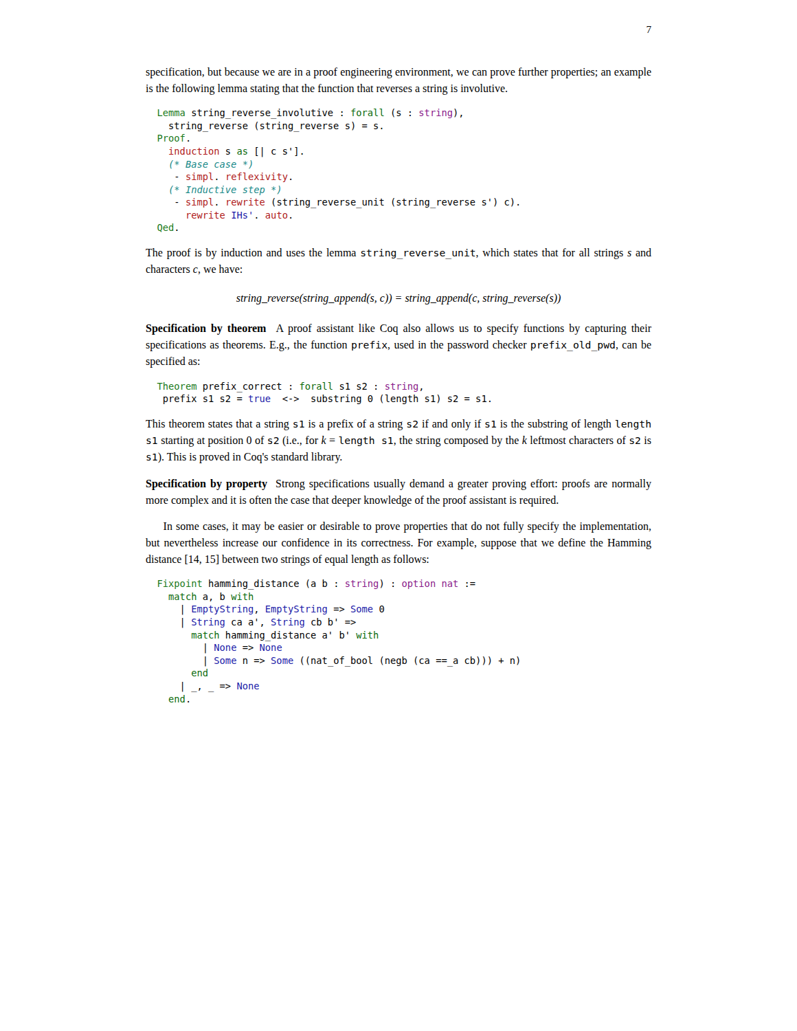7
specification, but because we are in a proof engineering environment, we can prove further properties; an example is the following lemma stating that the function that reverses a string is involutive.
Lemma string_reverse_involutive : forall (s : string),
  string_reverse (string_reverse s) = s.
Proof.
  induction s as [| c s'].
  (* Base case *)
   - simpl. reflexivity.
  (* Inductive step *)
   - simpl. rewrite (string_reverse_unit (string_reverse s') c).
     rewrite IHs'. auto.
Qed.
The proof is by induction and uses the lemma string_reverse_unit, which states that for all strings s and characters c, we have:
string_reverse(string_append(s, c)) = string_append(c, string_reverse(s))
Specification by theorem A proof assistant like Coq also allows us to specify functions by capturing their specifications as theorems. E.g., the function prefix, used in the password checker prefix_old_pwd, can be specified as:
Theorem prefix_correct : forall s1 s2 : string,
 prefix s1 s2 = true  <->  substring 0 (length s1) s2 = s1.
This theorem states that a string s1 is a prefix of a string s2 if and only if s1 is the substring of length length s1 starting at position 0 of s2 (i.e., for k = length s1, the string composed by the k leftmost characters of s2 is s1). This is proved in Coq's standard library.
Specification by property Strong specifications usually demand a greater proving effort: proofs are normally more complex and it is often the case that deeper knowledge of the proof assistant is required.
In some cases, it may be easier or desirable to prove properties that do not fully specify the implementation, but nevertheless increase our confidence in its correctness. For example, suppose that we define the Hamming distance [14, 15] between two strings of equal length as follows:
Fixpoint hamming_distance (a b : string) : option nat :=
  match a, b with
    | EmptyString, EmptyString => Some 0
    | String ca a', String cb b' =>
      match hamming_distance a' b' with
        | None => None
        | Some n => Some ((nat_of_bool (negb (ca ==_a cb))) + n)
      end
    | _, _ => None
  end.